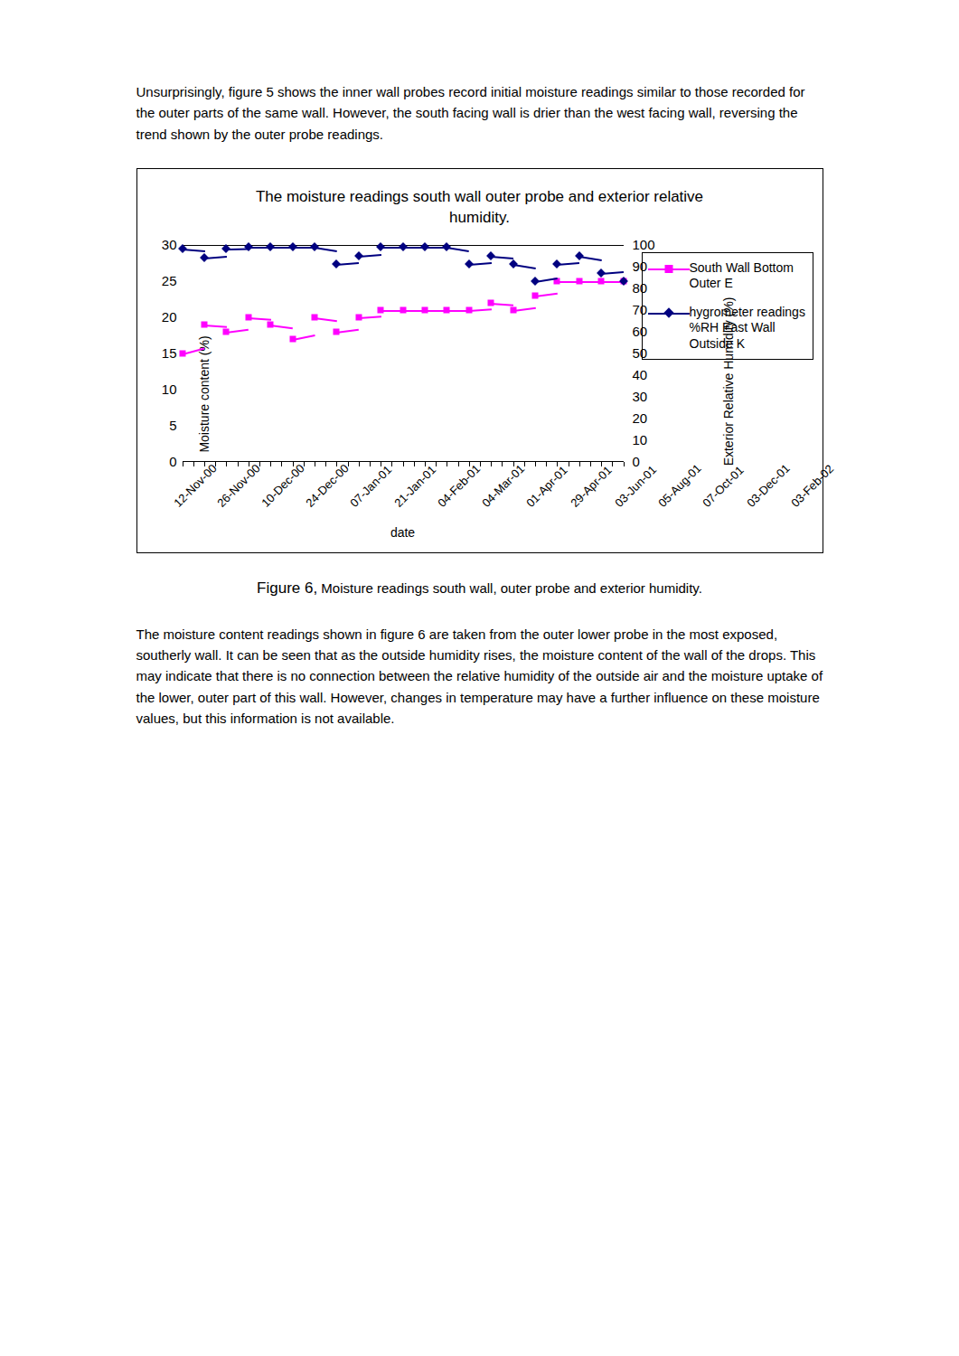Unsurprisingly, figure 5 shows the inner wall probes record initial moisture readings similar to those recorded for the outer parts of the same wall. However, the south facing wall is drier than the west facing wall, reversing the trend shown by the outer probe readings.
The moisture readings south wall outer probe and exterior relative
humidity.
Moisture content (%)
Exterior Relative Humidity (%)
30 25 20 15 10 5 0
100 90 80 70 60 50 40 30 20 10 0
12-Nov-00 26-Nov-00 10-Dec-00 24-Dec-00 07-Jan-01 21-Jan-01 04-Feb-01 04-Mar-01 01-Apr-01 29-Apr-01 03-Jun-01 05-Aug-01 07-Oct-01 03-Dec-01 03-Feb-02
date
South Wall Bottom Outer E
hygrometer readings %RH East Wall Outside K
Figure 6, Moisture readings south wall, outer probe and exterior humidity.
The moisture content readings shown in figure 6 are taken from the outer lower probe in the most exposed, southerly wall. It can be seen that as the outside humidity rises, the moisture content of the wall of the drops. This may indicate that there is no connection between the relative humidity of the outside air and the moisture uptake of the lower, outer part of this wall. However, changes in temperature may have a further influence on these moisture values, but this information is not available.